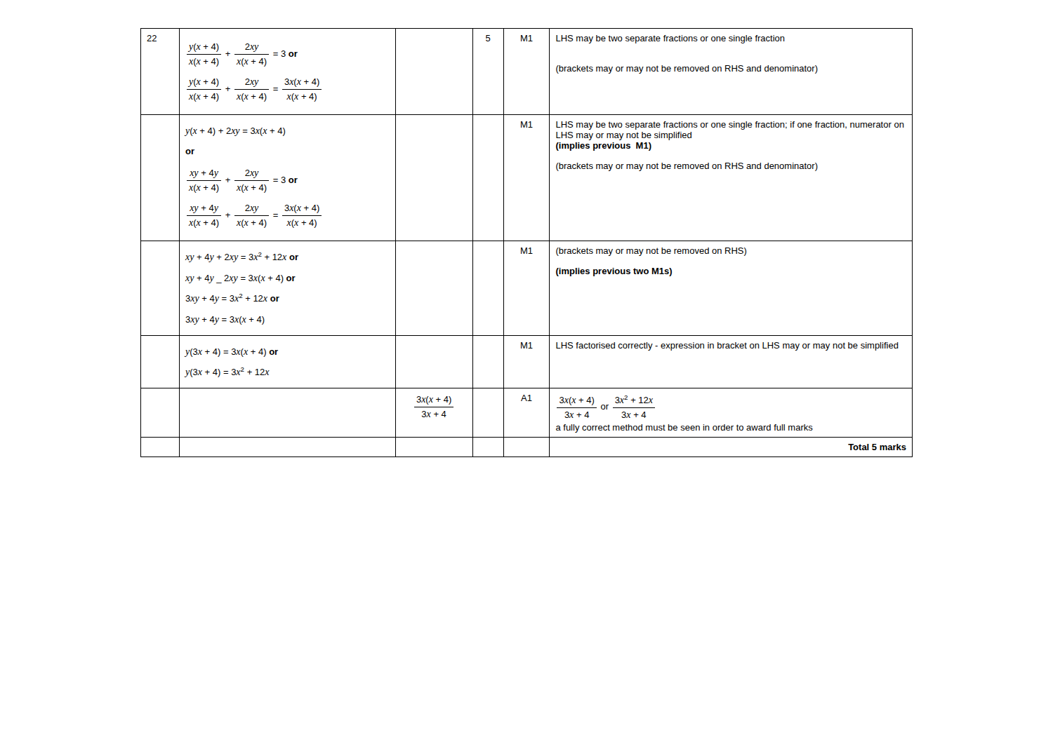| 22 | y ( x + 4) x ( x + 4) + 2 xy x ( x + 4) = 3 or y ( x + 4) x ( x + 4) + 2 xy x ( x + 4) = 3 x ( x + 4) x ( x + 4) | | 5 | M1 | LHS may be two separate fractions or one single fraction (brackets may or may not be removed on RHS and denominator) |
| | y ( x + 4) + 2 xy = 3 x ( x + 4) or xy + 4 y x ( x + 4) + 2 xy x ( x + 4) = 3 or xy + 4 y x ( x + 4) + 2 xy x ( x + 4) = 3 x ( x + 4) x ( x + 4) | | | M1 | LHS may be two separate fractions or one single fraction; if one fraction, numerator on LHS may or may not be simplified (implies previous M1) (brackets may or may not be removed on RHS and denominator) |
| | xy + 4 y + 2 xy = 3 x 2 + 12 x or xy + 4 y _ 2 xy = 3 x ( x + 4) or 3 xy + 4 y = 3 x 2 + 12 x or 3 xy + 4 y = 3 x ( x + 4) | | | M1 | (brackets may or may not be removed on RHS) (implies previous two M1s) |
| | y (3 x + 4) = 3 x ( x + 4) or y (3 x + 4) = 3 x 2 + 12 x | | | M1 | LHS factorised correctly - expression in bracket on LHS may or may not be simplified |
| | | 3 x ( x + 4) 3 x + 4 | | A1 | 3 x ( x + 4) 3 x + 4 or 3 x 2 + 12 x 3 x + 4 a fully correct method must be seen in order to award full marks |
| | | | | | Total 5 marks |